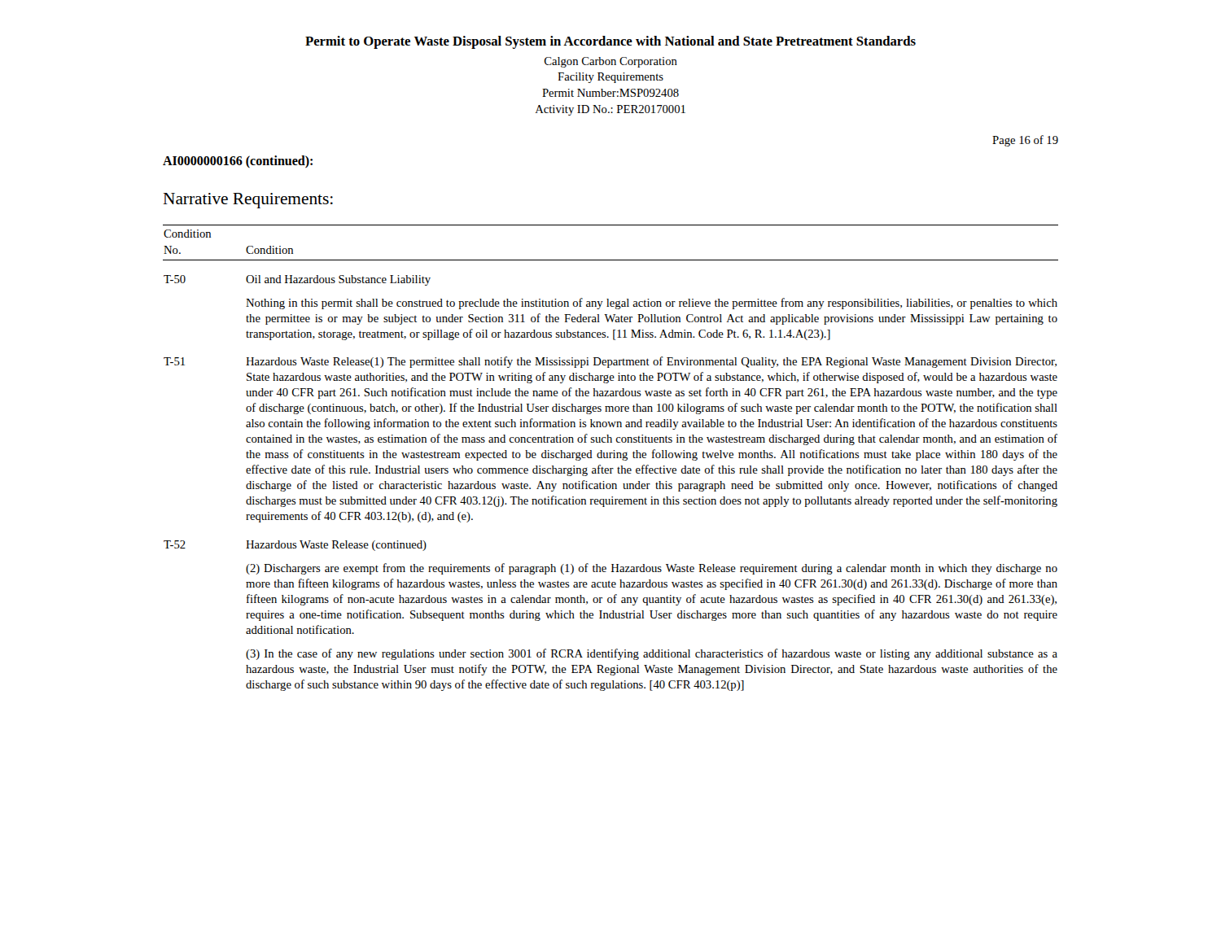Permit to Operate Waste Disposal System in Accordance with National and State Pretreatment Standards
Calgon Carbon Corporation
Facility Requirements
Permit Number:MSP092408
Activity ID No.: PER20170001
Page 16 of 19
AI0000000166 (continued):
Narrative Requirements:
| Condition No. | Condition |
| --- | --- |
| T-50 | Oil and Hazardous Substance Liability Nothing in this permit shall be construed to preclude the institution of any legal action or relieve the permittee from any responsibilities, liabilities, or penalties to which the permittee is or may be subject to under Section 311 of the Federal Water Pollution Control Act and applicable provisions under Mississippi Law pertaining to transportation, storage, treatment, or spillage of oil or hazardous substances. [11 Miss. Admin. Code Pt. 6, R. 1.1.4.A(23).] |
| T-51 | Hazardous Waste Release(1) The permittee shall notify the Mississippi Department of Environmental Quality, the EPA Regional Waste Management Division Director, State hazardous waste authorities, and the POTW in writing of any discharge into the POTW of a substance, which, if otherwise disposed of, would be a hazardous waste under 40 CFR part 261. Such notification must include the name of the hazardous waste as set forth in 40 CFR part 261, the EPA hazardous waste number, and the type of discharge (continuous, batch, or other). If the Industrial User discharges more than 100 kilograms of such waste per calendar month to the POTW, the notification shall also contain the following information to the extent such information is known and readily available to the Industrial User: An identification of the hazardous constituents contained in the wastes, as estimation of the mass and concentration of such constituents in the wastestream discharged during that calendar month, and an estimation of the mass of constituents in the wastestream expected to be discharged during the following twelve months. All notifications must take place within 180 days of the effective date of this rule. Industrial users who commence discharging after the effective date of this rule shall provide the notification no later than 180 days after the discharge of the listed or characteristic hazardous waste. Any notification under this paragraph need be submitted only once. However, notifications of changed discharges must be submitted under 40 CFR 403.12(j). The notification requirement in this section does not apply to pollutants already reported under the self-monitoring requirements of 40 CFR 403.12(b), (d), and (e). |
| T-52 | Hazardous Waste Release (continued) (2) Dischargers are exempt from the requirements of paragraph (1) of the Hazardous Waste Release requirement during a calendar month in which they discharge no more than fifteen kilograms of hazardous wastes, unless the wastes are acute hazardous wastes as specified in 40 CFR 261.30(d) and 261.33(d). Discharge of more than fifteen kilograms of non-acute hazardous wastes in a calendar month, or of any quantity of acute hazardous wastes as specified in 40 CFR 261.30(d) and 261.33(e), requires a one-time notification. Subsequent months during which the Industrial User discharges more than such quantities of any hazardous waste do not require additional notification. (3) In the case of any new regulations under section 3001 of RCRA identifying additional characteristics of hazardous waste or listing any additional substance as a hazardous waste, the Industrial User must notify the POTW, the EPA Regional Waste Management Division Director, and State hazardous waste authorities of the discharge of such substance within 90 days of the effective date of such regulations. [40 CFR 403.12(p)] |